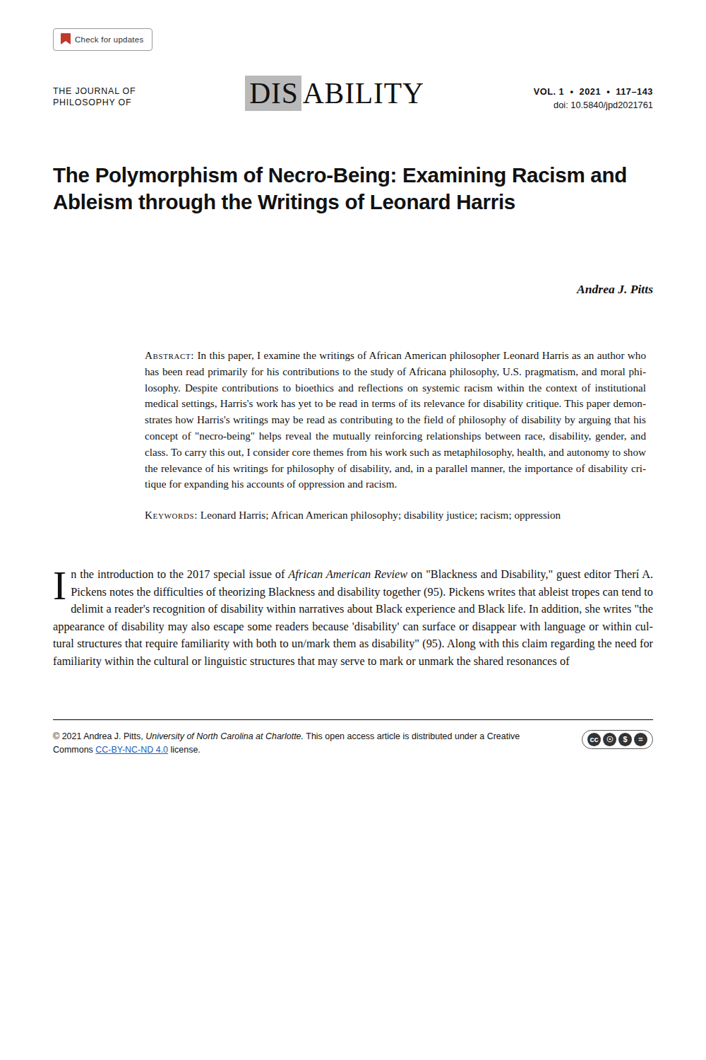Check for updates
The Journal of
Philosophy of
DIS ABILITY
VOL. 1 • 2021 • 117–143
doi: 10.5840/jpd2021761
The Polymorphism of Necro-Being: Examining Racism and Ableism through the Writings of Leonard Harris
Andrea J. Pitts
Abstract: In this paper, I examine the writings of African American philosopher Leonard Harris as an author who has been read primarily for his contributions to the study of Africana philosophy, U.S. pragmatism, and moral philosophy. Despite contributions to bioethics and reflections on systemic racism within the context of institutional medical settings, Harris's work has yet to be read in terms of its relevance for disability critique. This paper demonstrates how Harris's writings may be read as contributing to the field of philosophy of disability by arguing that his concept of "necro-being" helps reveal the mutually reinforcing relationships between race, disability, gender, and class. To carry this out, I consider core themes from his work such as metaphilosophy, health, and autonomy to show the relevance of his writings for philosophy of disability, and, in a parallel manner, the importance of disability critique for expanding his accounts of oppression and racism.
Keywords: Leonard Harris; African American philosophy; disability justice; racism; oppression
In the introduction to the 2017 special issue of African American Review on "Blackness and Disability," guest editor Therí A. Pickens notes the difficulties of theorizing Blackness and disability together (95). Pickens writes that ableist tropes can tend to delimit a reader's recognition of disability within narratives about Black experience and Black life. In addition, she writes "the appearance of disability may also escape some readers because 'disability' can surface or disappear with language or within cultural structures that require familiarity with both to un/mark them as disability" (95). Along with this claim regarding the need for familiarity within the cultural or linguistic structures that may serve to mark or unmark the shared resonances of
© 2021 Andrea J. Pitts, University of North Carolina at Charlotte. This open access article is distributed under a Creative Commons CC-BY-NC-ND 4.0 license.
cc☉$=